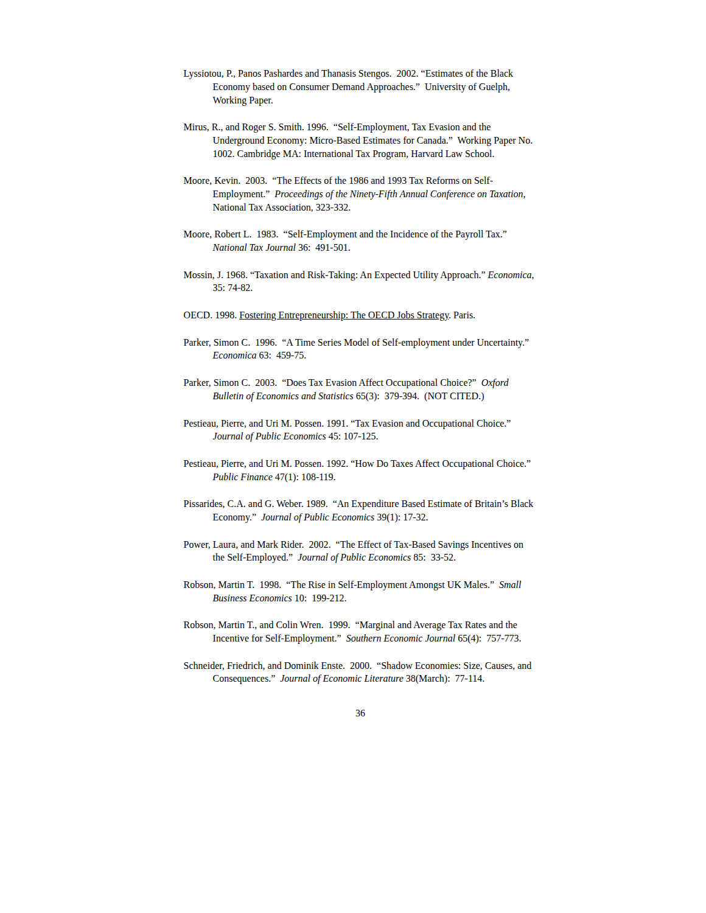Lyssiotou, P., Panos Pashardes and Thanasis Stengos. 2002. “Estimates of the Black Economy based on Consumer Demand Approaches.” University of Guelph, Working Paper.
Mirus, R., and Roger S. Smith. 1996. “Self-Employment, Tax Evasion and the Underground Economy: Micro-Based Estimates for Canada.” Working Paper No. 1002. Cambridge MA: International Tax Program, Harvard Law School.
Moore, Kevin. 2003. “The Effects of the 1986 and 1993 Tax Reforms on Self-Employment.” Proceedings of the Ninety-Fifth Annual Conference on Taxation, National Tax Association, 323-332.
Moore, Robert L. 1983. “Self-Employment and the Incidence of the Payroll Tax.” National Tax Journal 36: 491-501.
Mossin, J. 1968. “Taxation and Risk-Taking: An Expected Utility Approach.” Economica, 35: 74-82.
OECD. 1998. Fostering Entrepreneurship: The OECD Jobs Strategy. Paris.
Parker, Simon C. 1996. “A Time Series Model of Self-employment under Uncertainty.” Economica 63: 459-75.
Parker, Simon C. 2003. “Does Tax Evasion Affect Occupational Choice?” Oxford Bulletin of Economics and Statistics 65(3): 379-394. (NOT CITED.)
Pestieau, Pierre, and Uri M. Possen. 1991. “Tax Evasion and Occupational Choice.” Journal of Public Economics 45: 107-125.
Pestieau, Pierre, and Uri M. Possen. 1992. “How Do Taxes Affect Occupational Choice.” Public Finance 47(1): 108-119.
Pissarides, C.A. and G. Weber. 1989. “An Expenditure Based Estimate of Britain’s Black Economy.” Journal of Public Economics 39(1): 17-32.
Power, Laura, and Mark Rider. 2002. “The Effect of Tax-Based Savings Incentives on the Self-Employed.” Journal of Public Economics 85: 33-52.
Robson, Martin T. 1998. “The Rise in Self-Employment Amongst UK Males.” Small Business Economics 10: 199-212.
Robson, Martin T., and Colin Wren. 1999. “Marginal and Average Tax Rates and the Incentive for Self-Employment.” Southern Economic Journal 65(4): 757-773.
Schneider, Friedrich, and Dominik Enste. 2000. “Shadow Economies: Size, Causes, and Consequences.” Journal of Economic Literature 38(March): 77-114.
36